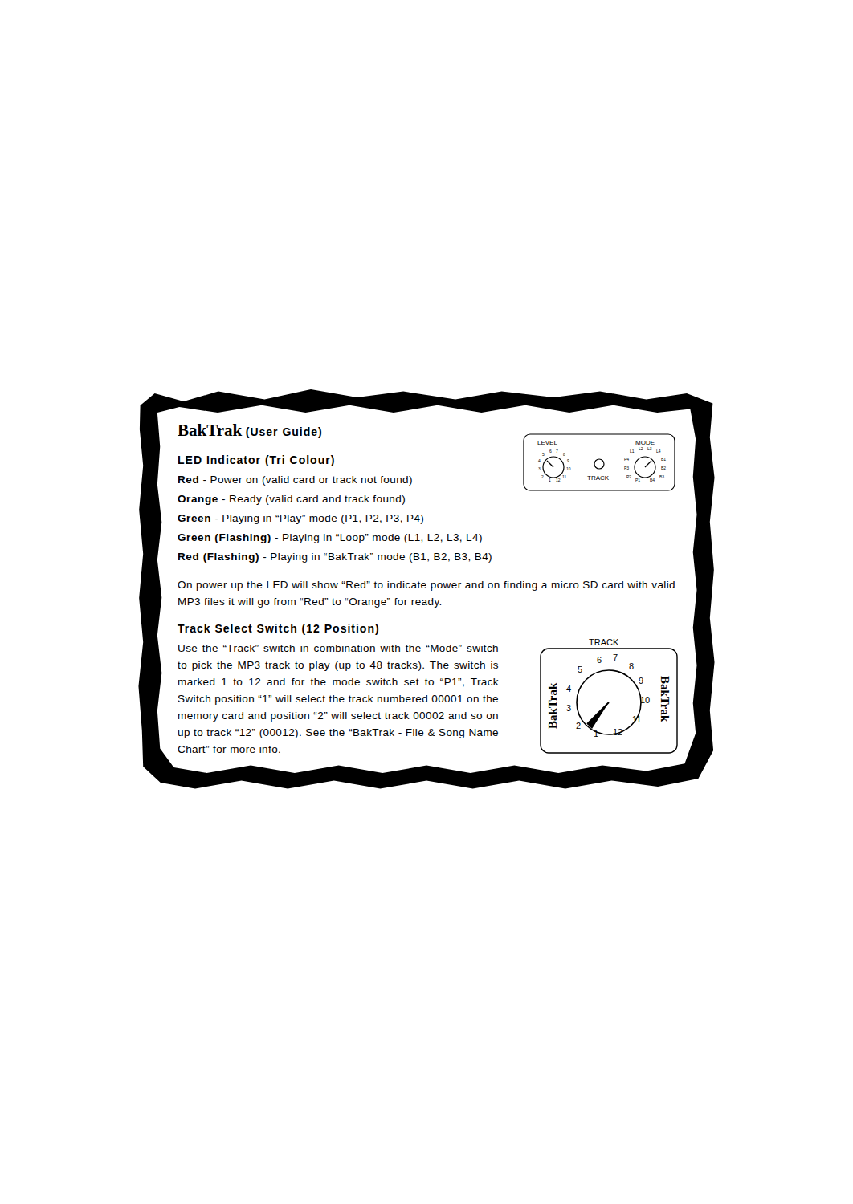BakTrak (User Guide)
LED Indicator (Tri Colour)
Red - Power on (valid card or track not found)
Orange - Ready (valid card and track found)
Green - Playing in “Play” mode (P1, P2, P3, P4)
Green (Flashing) - Playing in “Loop” mode (L1, L2, L3, L4)
Red (Flashing) - Playing in “BakTrak” mode (B1, B2, B3, B4)
On power up the LED will show “Red” to indicate power and on finding a micro SD card with valid MP3 files it will go from “Red” to “Orange” for ready.
Track Select Switch (12 Position)
Use the “Track” switch in combination with the “Mode” switch to pick the MP3 track to play (up to 48 tracks). The switch is marked 1 to 12 and for the mode switch set to “P1”, Track Switch position “1” will select the track numbered 00001 on the memory card and position “2” will select track 00002 and so on up to track “12” (00012). See the “BakTrak - File & Song Name Chart” for more info.
LEVEL MODE 6 7 5 8 4 9 3 10 2 11 1 12 TRACK L1 L2 L3 L4 P4 B1 P3 B2 P2 B3 P1 B4
TRACK 6 7 8 9 10 11 12 1 2 3 4 5 BakTrak BakTrak
3